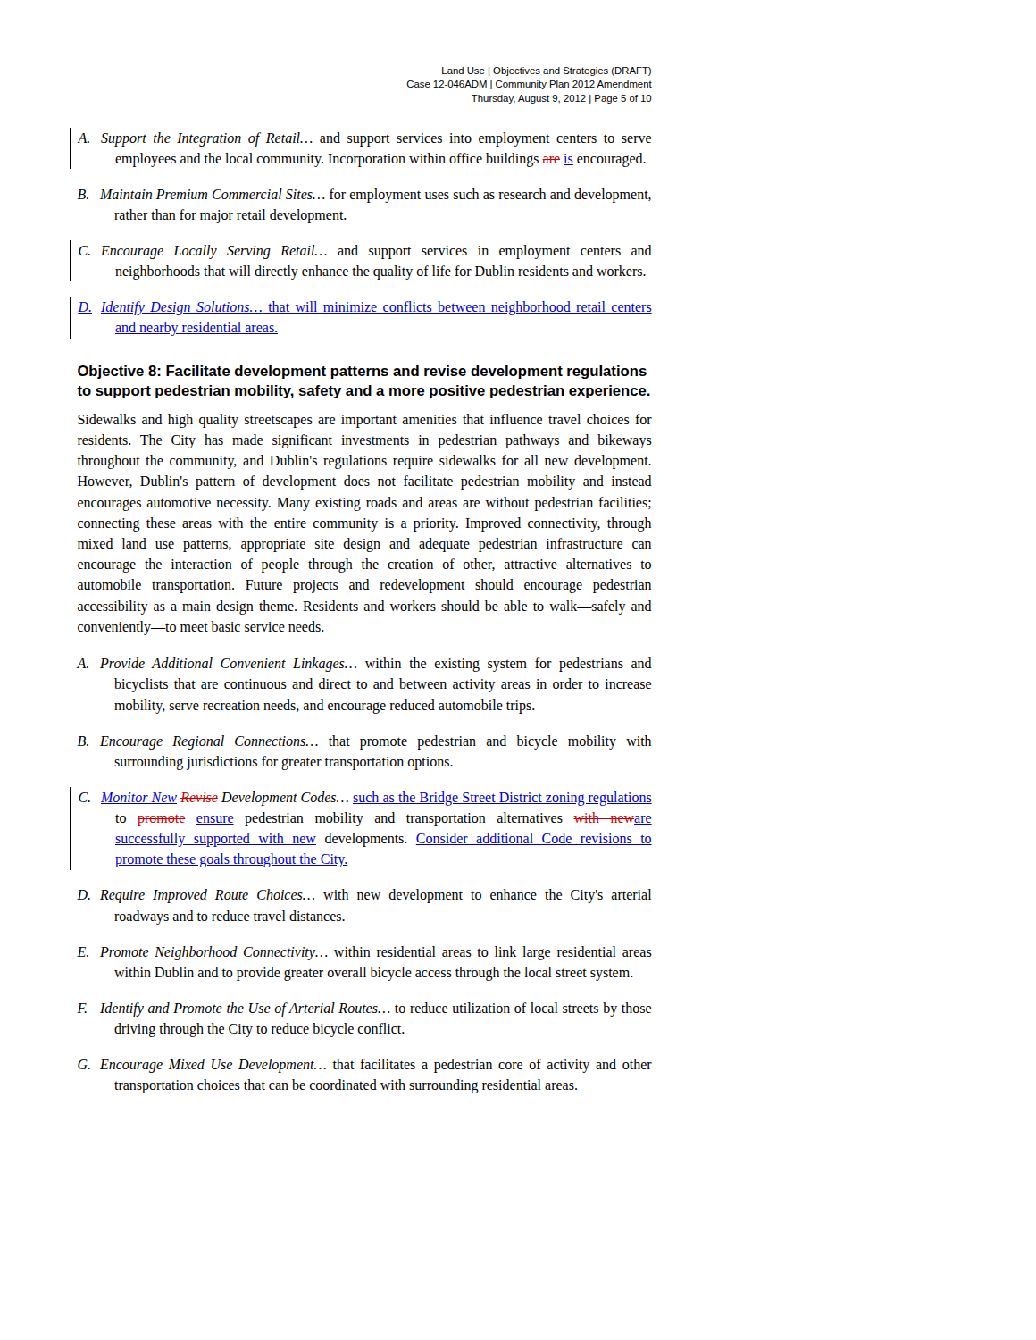Land Use | Objectives and Strategies (DRAFT)
Case 12-046ADM | Community Plan 2012 Amendment
Thursday, August 9, 2012 | Page 5 of 10
A. Support the Integration of Retail… and support services into employment centers to serve employees and the local community. Incorporation within office buildings are is encouraged.
B. Maintain Premium Commercial Sites… for employment uses such as research and development, rather than for major retail development.
C. Encourage Locally Serving Retail… and support services in employment centers and neighborhoods that will directly enhance the quality of life for Dublin residents and workers.
D. Identify Design Solutions… that will minimize conflicts between neighborhood retail centers and nearby residential areas.
Objective 8: Facilitate development patterns and revise development regulations to support pedestrian mobility, safety and a more positive pedestrian experience.
Sidewalks and high quality streetscapes are important amenities that influence travel choices for residents. The City has made significant investments in pedestrian pathways and bikeways throughout the community, and Dublin's regulations require sidewalks for all new development. However, Dublin's pattern of development does not facilitate pedestrian mobility and instead encourages automotive necessity. Many existing roads and areas are without pedestrian facilities; connecting these areas with the entire community is a priority. Improved connectivity, through mixed land use patterns, appropriate site design and adequate pedestrian infrastructure can encourage the interaction of people through the creation of other, attractive alternatives to automobile transportation. Future projects and redevelopment should encourage pedestrian accessibility as a main design theme. Residents and workers should be able to walk—safely and conveniently—to meet basic service needs.
A. Provide Additional Convenient Linkages… within the existing system for pedestrians and bicyclists that are continuous and direct to and between activity areas in order to increase mobility, serve recreation needs, and encourage reduced automobile trips.
B. Encourage Regional Connections… that promote pedestrian and bicycle mobility with surrounding jurisdictions for greater transportation options.
C. Monitor New Revise Development Codes… such as the Bridge Street District zoning regulations to promote ensure pedestrian mobility and transportation alternatives with new are successfully supported with new developments. Consider additional Code revisions to promote these goals throughout the City.
D. Require Improved Route Choices… with new development to enhance the City's arterial roadways and to reduce travel distances.
E. Promote Neighborhood Connectivity… within residential areas to link large residential areas within Dublin and to provide greater overall bicycle access through the local street system.
F. Identify and Promote the Use of Arterial Routes… to reduce utilization of local streets by those driving through the City to reduce bicycle conflict.
G. Encourage Mixed Use Development… that facilitates a pedestrian core of activity and other transportation choices that can be coordinated with surrounding residential areas.